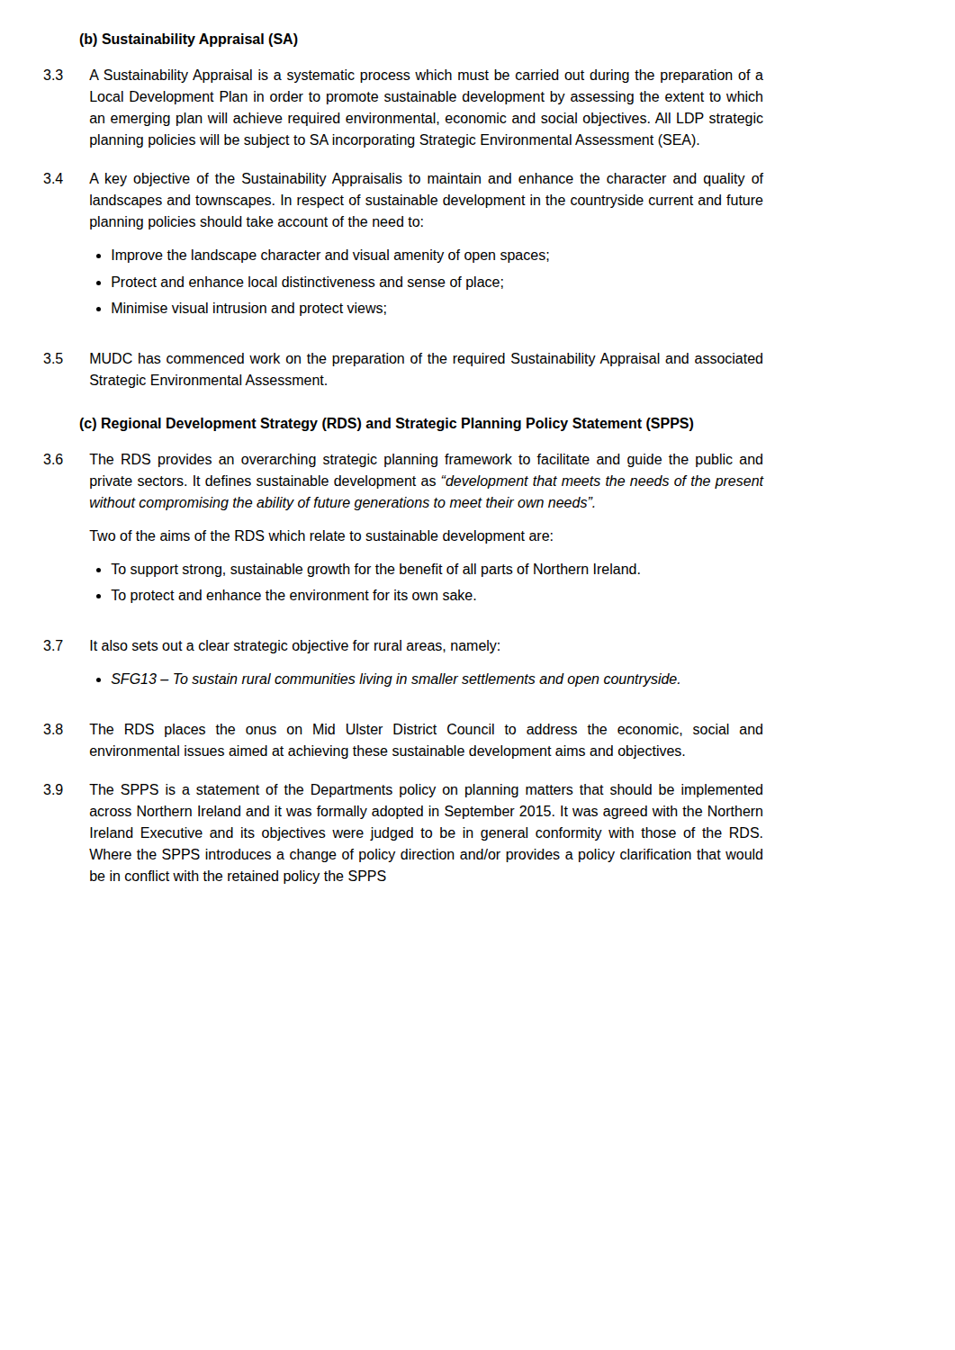(b) Sustainability Appraisal (SA)
3.3
A Sustainability Appraisal is a systematic process which must be carried out during the preparation of a Local Development Plan in order to promote sustainable development by assessing the extent to which an emerging plan will achieve required environmental, economic and social objectives. All LDP strategic planning policies will be subject to SA incorporating Strategic Environmental Assessment (SEA).
3.4
A key objective of the Sustainability Appraisalis to maintain and enhance the character and quality of landscapes and townscapes. In respect of sustainable development in the countryside current and future planning policies should take account of the need to:
Improve the landscape character and visual amenity of open spaces;
Protect and enhance local distinctiveness and sense of place;
Minimise visual intrusion and protect views;
3.5
MUDC has commenced work on the preparation of the required Sustainability Appraisal and associated Strategic Environmental Assessment.
(c) Regional Development Strategy (RDS) and Strategic Planning Policy Statement (SPPS)
3.6
The RDS provides an overarching strategic planning framework to facilitate and guide the public and private sectors. It defines sustainable development as “development that meets the needs of the present without compromising the ability of future generations to meet their own needs”.
Two of the aims of the RDS which relate to sustainable development are:
To support strong, sustainable growth for the benefit of all parts of Northern Ireland.
To protect and enhance the environment for its own sake.
3.7
It also sets out a clear strategic objective for rural areas, namely:
SFG13 – To sustain rural communities living in smaller settlements and open countryside.
3.8
The RDS places the onus on Mid Ulster District Council to address the economic, social and environmental issues aimed at achieving these sustainable development aims and objectives.
3.9
The SPPS is a statement of the Departments policy on planning matters that should be implemented across Northern Ireland and it was formally adopted in September 2015. It was agreed with the Northern Ireland Executive and its objectives were judged to be in general conformity with those of the RDS. Where the SPPS introduces a change of policy direction and/or provides a policy clarification that would be in conflict with the retained policy the SPPS